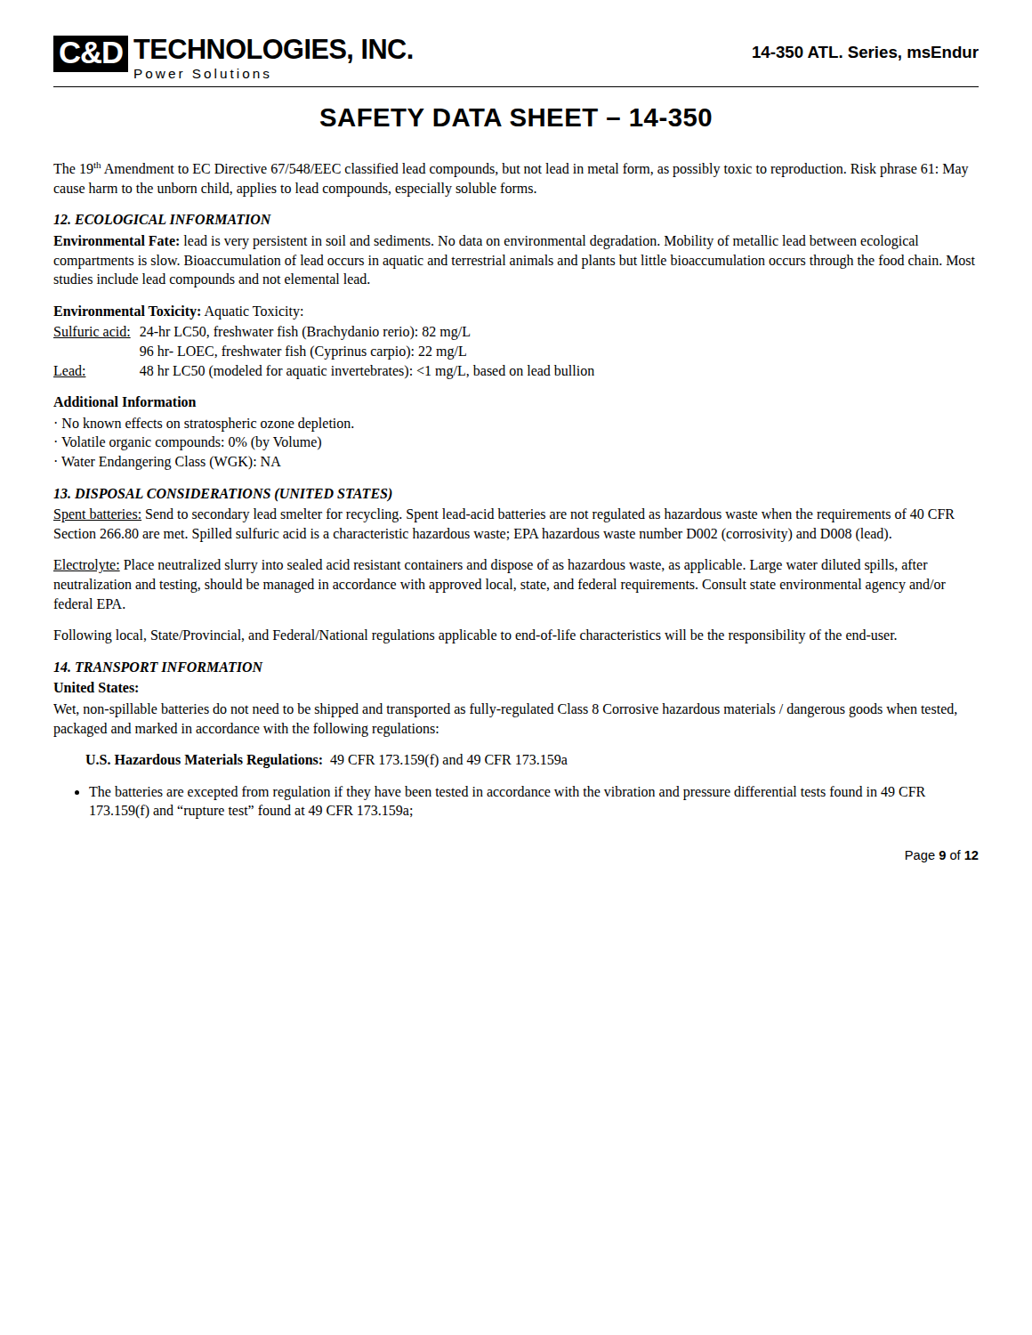C&D
TECHNOLOGIES, INC.
Power Solutions
14-350 ATL. Series, msEndur
SAFETY DATA SHEET – 14-350
The 19th Amendment to EC Directive 67/548/EEC classified lead compounds, but not lead in metal form, as possibly toxic to reproduction. Risk phrase 61: May cause harm to the unborn child, applies to lead compounds, especially soluble forms.
12. ECOLOGICAL INFORMATION
Environmental Fate: lead is very persistent in soil and sediments. No data on environmental degradation. Mobility of metallic lead between ecological compartments is slow. Bioaccumulation of lead occurs in aquatic and terrestrial animals and plants but little bioaccumulation occurs through the food chain. Most studies include lead compounds and not elemental lead.
Environmental Toxicity: Aquatic Toxicity:
| Sulfuric acid: | 24-hr LC50, freshwater fish (Brachydanio rerio): 82 mg/L |
| | 96 hr- LOEC, freshwater fish (Cyprinus carpio): 22 mg/L |
| Lead: | 48 hr LC50 (modeled for aquatic invertebrates): <1 mg/L, based on lead bullion |
Additional Information
· No known effects on stratospheric ozone depletion.
· Volatile organic compounds: 0% (by Volume)
· Water Endangering Class (WGK): NA
13. DISPOSAL CONSIDERATIONS (UNITED STATES)
Spent batteries: Send to secondary lead smelter for recycling. Spent lead-acid batteries are not regulated as hazardous waste when the requirements of 40 CFR Section 266.80 are met. Spilled sulfuric acid is a characteristic hazardous waste; EPA hazardous waste number D002 (corrosivity) and D008 (lead).
Electrolyte: Place neutralized slurry into sealed acid resistant containers and dispose of as hazardous waste, as applicable. Large water diluted spills, after neutralization and testing, should be managed in accordance with approved local, state, and federal requirements. Consult state environmental agency and/or federal EPA.
Following local, State/Provincial, and Federal/National regulations applicable to end-of-life characteristics will be the responsibility of the end-user.
14. TRANSPORT INFORMATION
United States:
Wet, non-spillable batteries do not need to be shipped and transported as fully-regulated Class 8 Corrosive hazardous materials / dangerous goods when tested, packaged and marked in accordance with the following regulations:
U.S. Hazardous Materials Regulations: 49 CFR 173.159(f) and 49 CFR 173.159a
The batteries are excepted from regulation if they have been tested in accordance with the vibration and pressure differential tests found in 49 CFR 173.159(f) and “rupture test” found at 49 CFR 173.159a;
Page 9 of 12